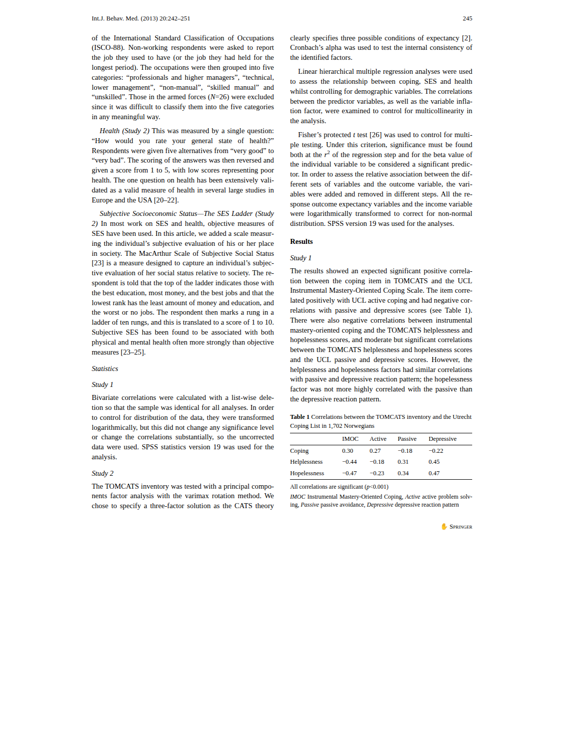Int.J. Behav. Med. (2013) 20:242–251 245
of the International Standard Classification of Occupations (ISCO-88). Non-working respondents were asked to report the job they used to have (or the job they had held for the longest period). The occupations were then grouped into five categories: “professionals and higher managers”, “technical, lower management”, “non-manual”, “skilled manual” and “unskilled”. Those in the armed forces (N=26) were excluded since it was difficult to classify them into the five categories in any meaningful way.
Health (Study 2) This was measured by a single question: “How would you rate your general state of health?” Respondents were given five alternatives from “very good” to “very bad”. The scoring of the answers was then reversed and given a score from 1 to 5, with low scores representing poor health. The one question on health has been extensively validated as a valid measure of health in several large studies in Europe and the USA [20–22].
Subjective Socioeconomic Status—The SES Ladder (Study 2) In most work on SES and health, objective measures of SES have been used. In this article, we added a scale measuring the individual’s subjective evaluation of his or her place in society. The MacArthur Scale of Subjective Social Status [23] is a measure designed to capture an individual’s subjective evaluation of her social status relative to society. The respondent is told that the top of the ladder indicates those with the best education, most money, and the best jobs and that the lowest rank has the least amount of money and education, and the worst or no jobs. The respondent then marks a rung in a ladder of ten rungs, and this is translated to a score of 1 to 10. Subjective SES has been found to be associated with both physical and mental health often more strongly than objective measures [23–25].
Statistics
Study 1
Bivariate correlations were calculated with a list-wise deletion so that the sample was identical for all analyses. In order to control for distribution of the data, they were transformed logarithmically, but this did not change any significance level or change the correlations substantially, so the uncorrected data were used. SPSS statistics version 19 was used for the analysis.
Study 2
The TOMCATS inventory was tested with a principal components factor analysis with the varimax rotation method. We chose to specify a three-factor solution as the CATS theory clearly specifies three possible conditions of expectancy [2]. Cronbach’s alpha was used to test the internal consistency of the identified factors.
Linear hierarchical multiple regression analyses were used to assess the relationship between coping, SES and health whilst controlling for demographic variables. The correlations between the predictor variables, as well as the variable inflation factor, were examined to control for multicollinearity in the analysis.
Fisher’s protected t test [26] was used to control for multiple testing. Under this criterion, significance must be found both at the r2 of the regression step and for the beta value of the individual variable to be considered a significant predictor. In order to assess the relative association between the different sets of variables and the outcome variable, the variables were added and removed in different steps. All the response outcome expectancy variables and the income variable were logarithmically transformed to correct for non-normal distribution. SPSS version 19 was used for the analyses.
Results
Study 1
The results showed an expected significant positive correlation between the coping item in TOMCATS and the UCL Instrumental Mastery-Oriented Coping Scale. The item correlated positively with UCL active coping and had negative correlations with passive and depressive scores (see Table 1). There were also negative correlations between instrumental mastery-oriented coping and the TOMCATS helplessness and hopelessness scores, and moderate but significant correlations between the TOMCATS helplessness and hopelessness scores and the UCL passive and depressive scores. However, the helplessness and hopelessness factors had similar correlations with passive and depressive reaction pattern; the hopelessness factor was not more highly correlated with the passive than the depressive reaction pattern.
Table 1 Correlations between the TOMCATS inventory and the Utrecht Coping List in 1,702 Norwegians
| | IMOC | Active | Passive | Depressive |
| --- | --- | --- | --- | --- |
| Coping | 0.30 | 0.27 | −0.18 | −0.22 |
| Helplessness | −0.44 | −0.18 | 0.31 | 0.45 |
| Hopelessness | −0.47 | −0.23 | 0.34 | 0.47 |
All correlations are significant (p<0.001)
IMOC Instrumental Mastery-Oriented Coping, Active active problem solving, Passive passive avoidance, Depressive depressive reaction pattern
✋ Springer